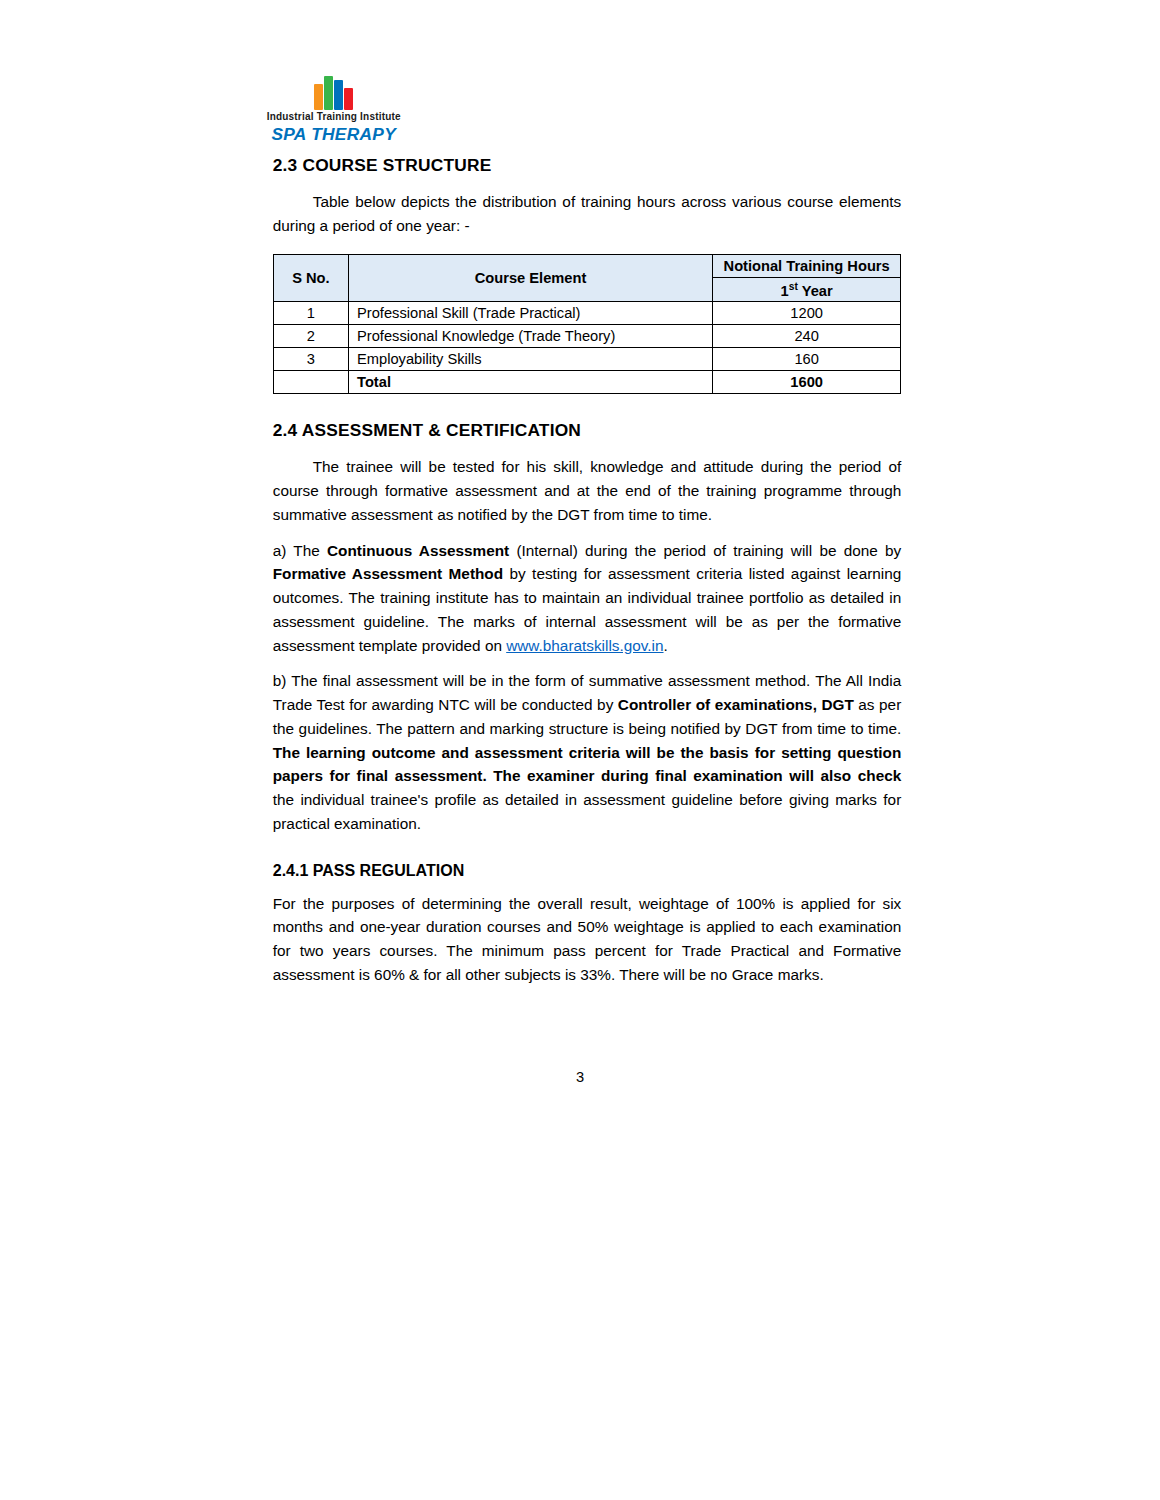Industrial Training Institute
SPA THERAPY
2.3 COURSE STRUCTURE
Table below depicts the distribution of training hours across various course elements during a period of one year: -
| S No. | Course Element | Notional Training Hours |
| --- | --- | --- |
| 1 st Year |
| 1 | Professional Skill (Trade Practical) | 1200 |
| 2 | Professional Knowledge (Trade Theory) | 240 |
| 3 | Employability Skills | 160 |
| | Total | 1600 |
2.4 ASSESSMENT & CERTIFICATION
The trainee will be tested for his skill, knowledge and attitude during the period of course through formative assessment and at the end of the training programme through summative assessment as notified by the DGT from time to time.
a) The Continuous Assessment (Internal) during the period of training will be done by Formative Assessment Method by testing for assessment criteria listed against learning outcomes. The training institute has to maintain an individual trainee portfolio as detailed in assessment guideline. The marks of internal assessment will be as per the formative assessment template provided on www.bharatskills.gov.in.
b) The final assessment will be in the form of summative assessment method. The All India Trade Test for awarding NTC will be conducted by Controller of examinations, DGT as per the guidelines. The pattern and marking structure is being notified by DGT from time to time. The learning outcome and assessment criteria will be the basis for setting question papers for final assessment. The examiner during final examination will also check the individual trainee's profile as detailed in assessment guideline before giving marks for practical examination.
2.4.1 PASS REGULATION
For the purposes of determining the overall result, weightage of 100% is applied for six months and one-year duration courses and 50% weightage is applied to each examination for two years courses. The minimum pass percent for Trade Practical and Formative assessment is 60% & for all other subjects is 33%. There will be no Grace marks.
3